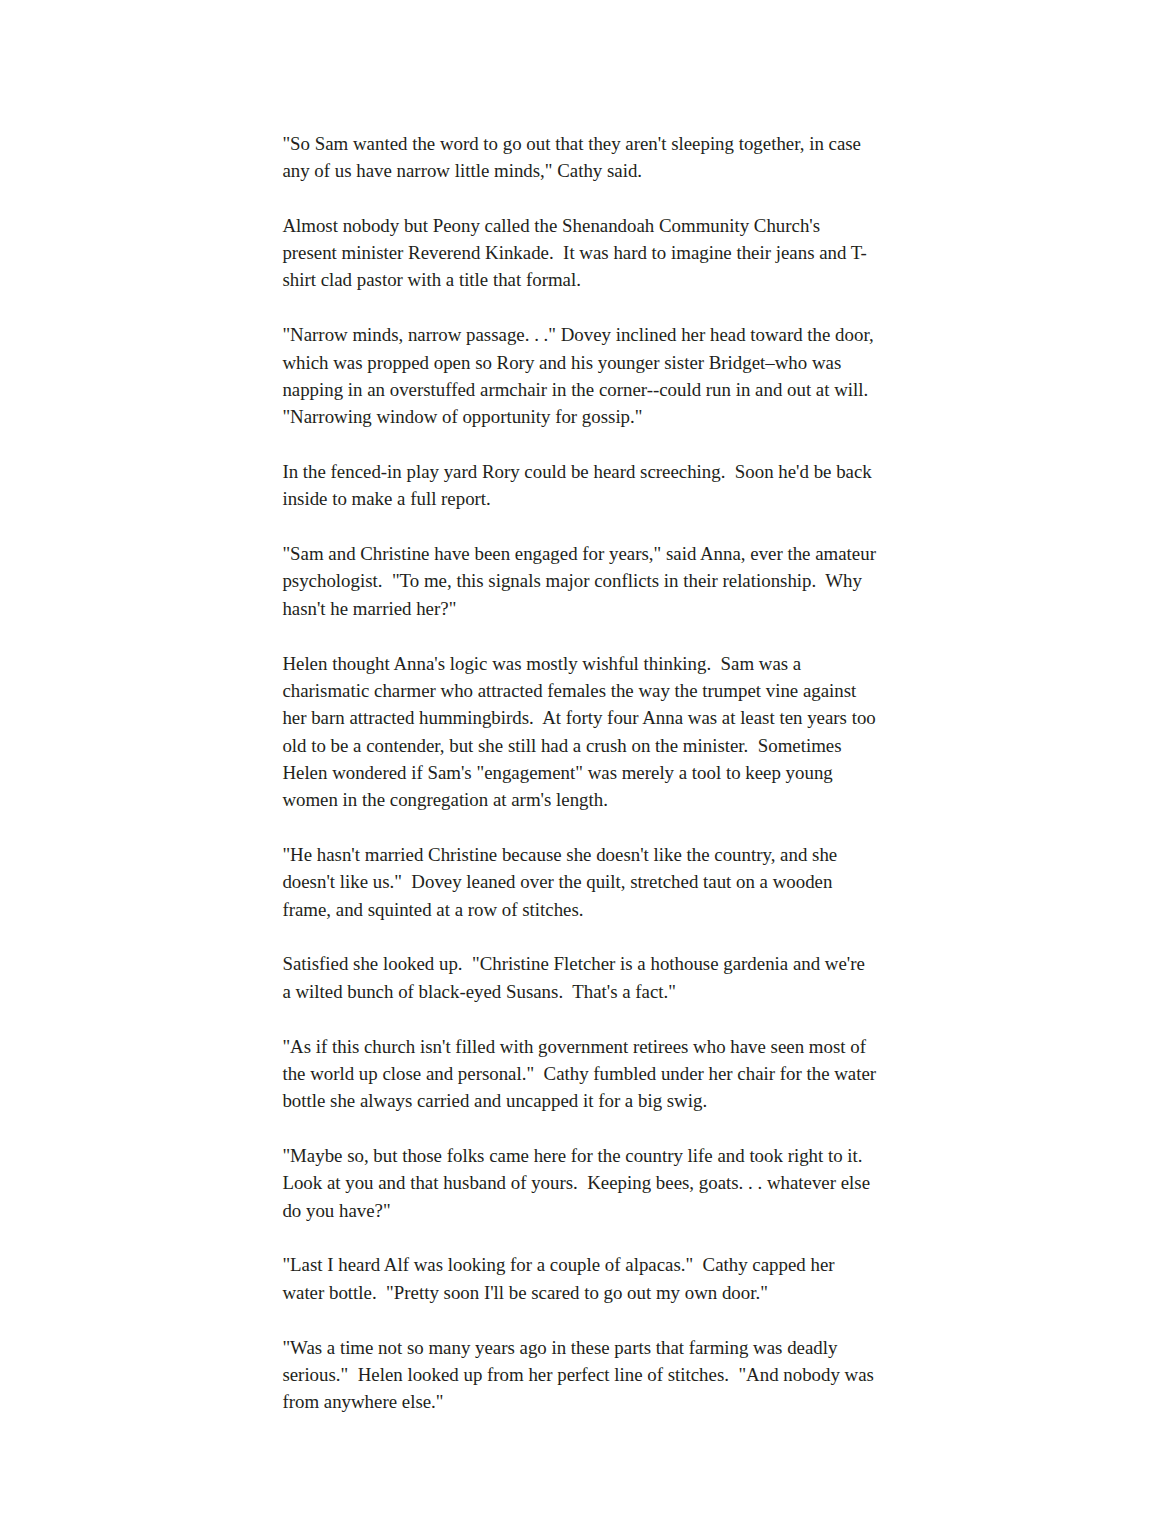"So Sam wanted the word to go out that they aren't sleeping together, in case any of us have narrow little minds," Cathy said.
Almost nobody but Peony called the Shenandoah Community Church's present minister Reverend Kinkade. It was hard to imagine their jeans and T-shirt clad pastor with a title that formal.
"Narrow minds, narrow passage. . ." Dovey inclined her head toward the door, which was propped open so Rory and his younger sister Bridget–who was napping in an overstuffed armchair in the corner--could run in and out at will. "Narrowing window of opportunity for gossip."
In the fenced-in play yard Rory could be heard screeching. Soon he'd be back inside to make a full report.
"Sam and Christine have been engaged for years," said Anna, ever the amateur psychologist. "To me, this signals major conflicts in their relationship. Why hasn't he married her?"
Helen thought Anna's logic was mostly wishful thinking. Sam was a charismatic charmer who attracted females the way the trumpet vine against her barn attracted hummingbirds. At forty four Anna was at least ten years too old to be a contender, but she still had a crush on the minister. Sometimes Helen wondered if Sam's "engagement" was merely a tool to keep young women in the congregation at arm's length.
"He hasn't married Christine because she doesn't like the country, and she doesn't like us." Dovey leaned over the quilt, stretched taut on a wooden frame, and squinted at a row of stitches.
Satisfied she looked up. "Christine Fletcher is a hothouse gardenia and we're a wilted bunch of black-eyed Susans. That's a fact."
"As if this church isn't filled with government retirees who have seen most of the world up close and personal." Cathy fumbled under her chair for the water bottle she always carried and uncapped it for a big swig.
"Maybe so, but those folks came here for the country life and took right to it. Look at you and that husband of yours. Keeping bees, goats. . . whatever else do you have?"
"Last I heard Alf was looking for a couple of alpacas." Cathy capped her water bottle. "Pretty soon I'll be scared to go out my own door."
"Was a time not so many years ago in these parts that farming was deadly serious." Helen looked up from her perfect line of stitches. "And nobody was from anywhere else."